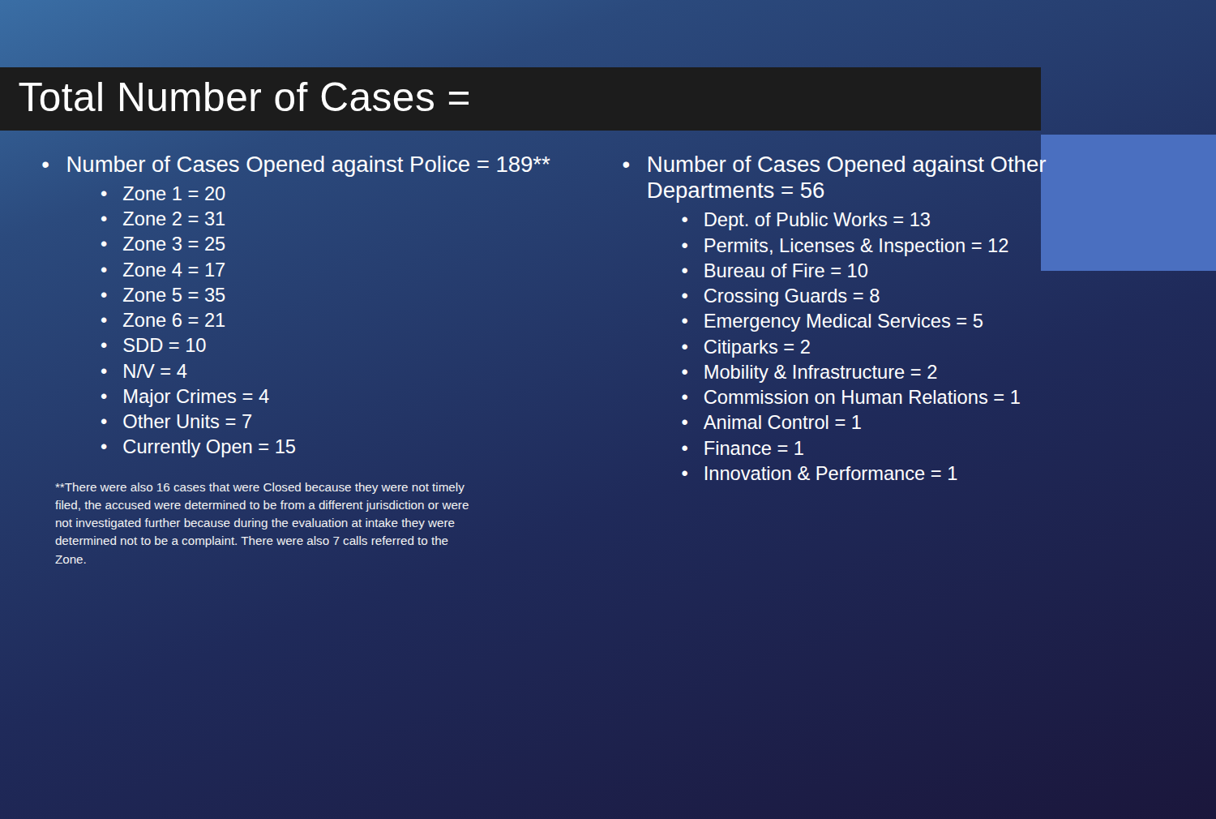Total Number of Cases =
Number of Cases Opened against Police = 189**
Zone 1 = 20
Zone 2 = 31
Zone 3 = 25
Zone 4 = 17
Zone 5 = 35
Zone 6 = 21
SDD = 10
N/V = 4
Major Crimes = 4
Other Units = 7
Currently Open = 15
**There were also 16 cases that were Closed because they were not timely filed, the accused were determined to be from a different jurisdiction or were not investigated further because during the evaluation at intake they were determined not to be a complaint. There were also 7 calls referred to the Zone.
Number of Cases Opened against Other Departments = 56
Dept. of Public Works = 13
Permits, Licenses & Inspection = 12
Bureau of Fire = 10
Crossing Guards = 8
Emergency Medical Services = 5
Citiparks = 2
Mobility & Infrastructure = 2
Commission on Human Relations = 1
Animal Control = 1
Finance = 1
Innovation & Performance = 1